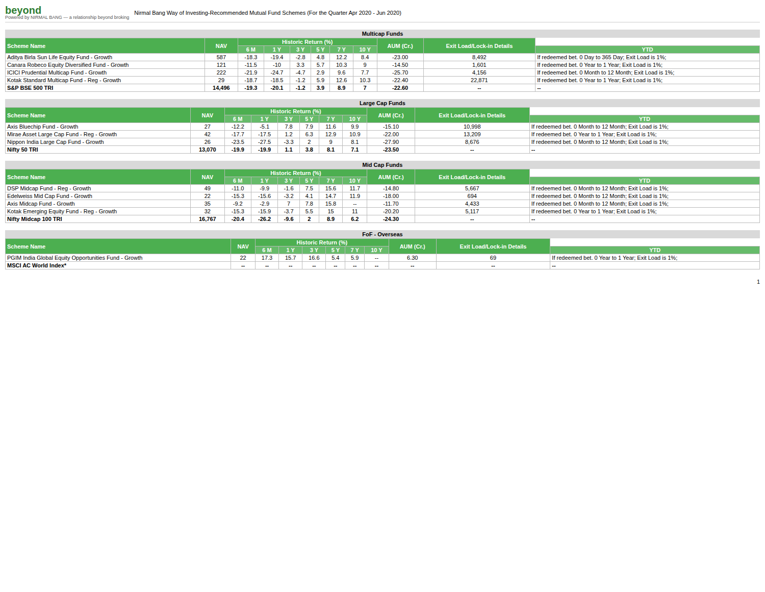beyondPowered by NIRMAL BANG — a relationship beyond broking
Nirmal Bang Way of Investing-Recommended Mutual Fund Schemes (For the Quarter Apr 2020 - Jun 2020)
Multicap Funds
| Scheme Name | NAV | Historic Return (%) | AUM (Cr.) | Exit Load/Lock-in Details |
| --- | --- | --- | --- | --- |
| 6 M | 1 Y | 3 Y | 5 Y | 7 Y | 10 Y | YTD |
| Aditya Birla Sun Life Equity Fund - Growth | 587 | -18.3 | -19.4 | -2.8 | 4.8 | 12.2 | 8.4 | -23.00 | 8,492 | If redeemed bet. 0 Day to 365 Day; Exit Load is 1%; |
| Canara Robeco Equity Diversified Fund - Growth | 121 | -11.5 | -10 | 3.3 | 5.7 | 10.3 | 9 | -14.50 | 1,601 | If redeemed bet. 0 Year to 1 Year; Exit Load is 1%; |
| ICICI Prudential Multicap Fund - Growth | 222 | -21.9 | -24.7 | -4.7 | 2.9 | 9.6 | 7.7 | -25.70 | 4,156 | If redeemed bet. 0 Month to 12 Month; Exit Load is 1%; |
| Kotak Standard Multicap Fund - Reg - Growth | 29 | -18.7 | -18.5 | -1.2 | 5.9 | 12.6 | 10.3 | -22.40 | 22,871 | If redeemed bet. 0 Year to 1 Year; Exit Load is 1%; |
| S&P BSE 500 TRI | 14,496 | -19.3 | -20.1 | -1.2 | 3.9 | 8.9 | 7 | -22.60 | -- | -- |
Large Cap Funds
| Scheme Name | NAV | Historic Return (%) | AUM (Cr.) | Exit Load/Lock-in Details |
| --- | --- | --- | --- | --- |
| 6 M | 1 Y | 3 Y | 5 Y | 7 Y | 10 Y | YTD |
| Axis Bluechip Fund - Growth | 27 | -12.2 | -5.1 | 7.8 | 7.9 | 11.6 | 9.9 | -15.10 | 10,998 | If redeemed bet. 0 Month to 12 Month; Exit Load is 1%; |
| Mirae Asset Large Cap Fund - Reg - Growth | 42 | -17.7 | -17.5 | 1.2 | 6.3 | 12.9 | 10.9 | -22.00 | 13,209 | If redeemed bet. 0 Year to 1 Year; Exit Load is 1%; |
| Nippon India Large Cap Fund - Growth | 26 | -23.5 | -27.5 | -3.3 | 2 | 9 | 8.1 | -27.90 | 8,676 | If redeemed bet. 0 Month to 12 Month; Exit Load is 1%; |
| Nifty 50 TRI | 13,070 | -19.9 | -19.9 | 1.1 | 3.8 | 8.1 | 7.1 | -23.50 | -- | -- |
Mid Cap Funds
| Scheme Name | NAV | Historic Return (%) | AUM (Cr.) | Exit Load/Lock-in Details |
| --- | --- | --- | --- | --- |
| 6 M | 1 Y | 3 Y | 5 Y | 7 Y | 10 Y | YTD |
| DSP Midcap Fund - Reg - Growth | 49 | -11.0 | -9.9 | -1.6 | 7.5 | 15.6 | 11.7 | -14.80 | 5,667 | If redeemed bet. 0 Month to 12 Month; Exit Load is 1%; |
| Edelweiss Mid Cap Fund - Growth | 22 | -15.3 | -15.6 | -3.2 | 4.1 | 14.7 | 11.9 | -18.00 | 694 | If redeemed bet. 0 Month to 12 Month; Exit Load is 1%; |
| Axis Midcap Fund - Growth | 35 | -9.2 | -2.9 | 7 | 7.8 | 15.8 | -- | -11.70 | 4,433 | If redeemed bet. 0 Month to 12 Month; Exit Load is 1%; |
| Kotak Emerging Equity Fund - Reg - Growth | 32 | -15.3 | -15.9 | -3.7 | 5.5 | 15 | 11 | -20.20 | 5,117 | If redeemed bet. 0 Year to 1 Year; Exit Load is 1%; |
| Nifty Midcap 100 TRI | 16,767 | -20.4 | -26.2 | -9.6 | 2 | 8.9 | 6.2 | -24.30 | -- | -- |
FoF - Overseas
| Scheme Name | NAV | Historic Return (%) | AUM (Cr.) | Exit Load/Lock-in Details |
| --- | --- | --- | --- | --- |
| 6 M | 1 Y | 3 Y | 5 Y | 7 Y | 10 Y | YTD |
| PGIM India Global Equity Opportunities Fund - Growth | 22 | 17.3 | 15.7 | 16.6 | 5.4 | 5.9 | -- | 6.30 | 69 | If redeemed bet. 0 Year to 1 Year; Exit Load is 1%; |
| MSCI AC World Index* | -- | -- | -- | -- | -- | -- | -- | -- | -- | -- |
1